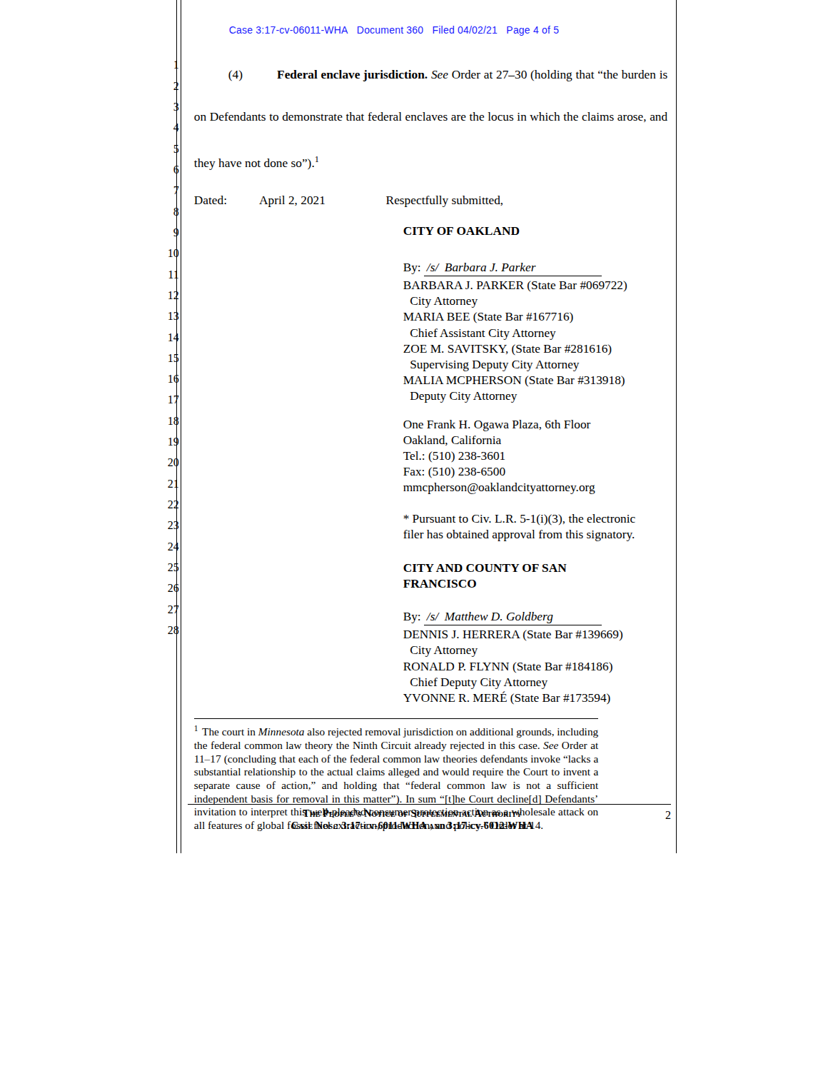Case 3:17-cv-06011-WHA Document 360 Filed 04/02/21 Page 4 of 5
1
2
3
4
5
6
7
8
9
10
11
12
13
14
15
16
17
18
19
20
21
22
23
24
25
26
27
28
(4) Federal enclave jurisdiction. See Order at 27–30 (holding that “the burden is on Defendants to demonstrate that federal enclaves are the locus in which the claims arose, and they have not done so”).1
Dated:
April 2, 2021
Respectfully submitted,
CITY OF OAKLAND
By: /s/ Barbara J. Parker
BARBARA J. PARKER (State Bar #069722)
City Attorney
MARIA BEE (State Bar #167716)
Chief Assistant City Attorney
ZOE M. SAVITSKY, (State Bar #281616)
Supervising Deputy City Attorney
MALIA MCPHERSON (State Bar #313918)
Deputy City Attorney
One Frank H. Ogawa Plaza, 6th Floor
Oakland, California
Tel.: (510) 238-3601
Fax: (510) 238-6500
mmcpherson@oaklandcityattorney.org
* Pursuant to Civ. L.R. 5-1(i)(3), the electronic
filer has obtained approval from this signatory.
CITY AND COUNTY OF SAN
FRANCISCO
By: /s/ Matthew D. Goldberg
DENNIS J. HERRERA (State Bar #139669)
City Attorney
RONALD P. FLYNN (State Bar #184186)
Chief Deputy City Attorney
YVONNE R. MERÉ (State Bar #173594)
1 The court in Minnesota also rejected removal jurisdiction on additional grounds, including the federal common law theory the Ninth Circuit already rejected in this case. See Order at 11–17 (concluding that each of the federal common law theories defendants invoke “lacks a substantial relationship to the actual claims alleged and would require the Court to invent a separate cause of action,” and holding that “federal common law is not a sufficient independent basis for removal in this matter”). In sum “[t]he Court decline[d] Defendants’ invitation to interpret this well-pleaded consumer protection action as a wholesale attack on all features of global fossil fuel extraction, production, and policy.” Order at 14.
The People’s Notice of Supplemental Authority
Case Nos.: 3:17-cv-6011-WHA and 3:17-cv-6012-WHA
2